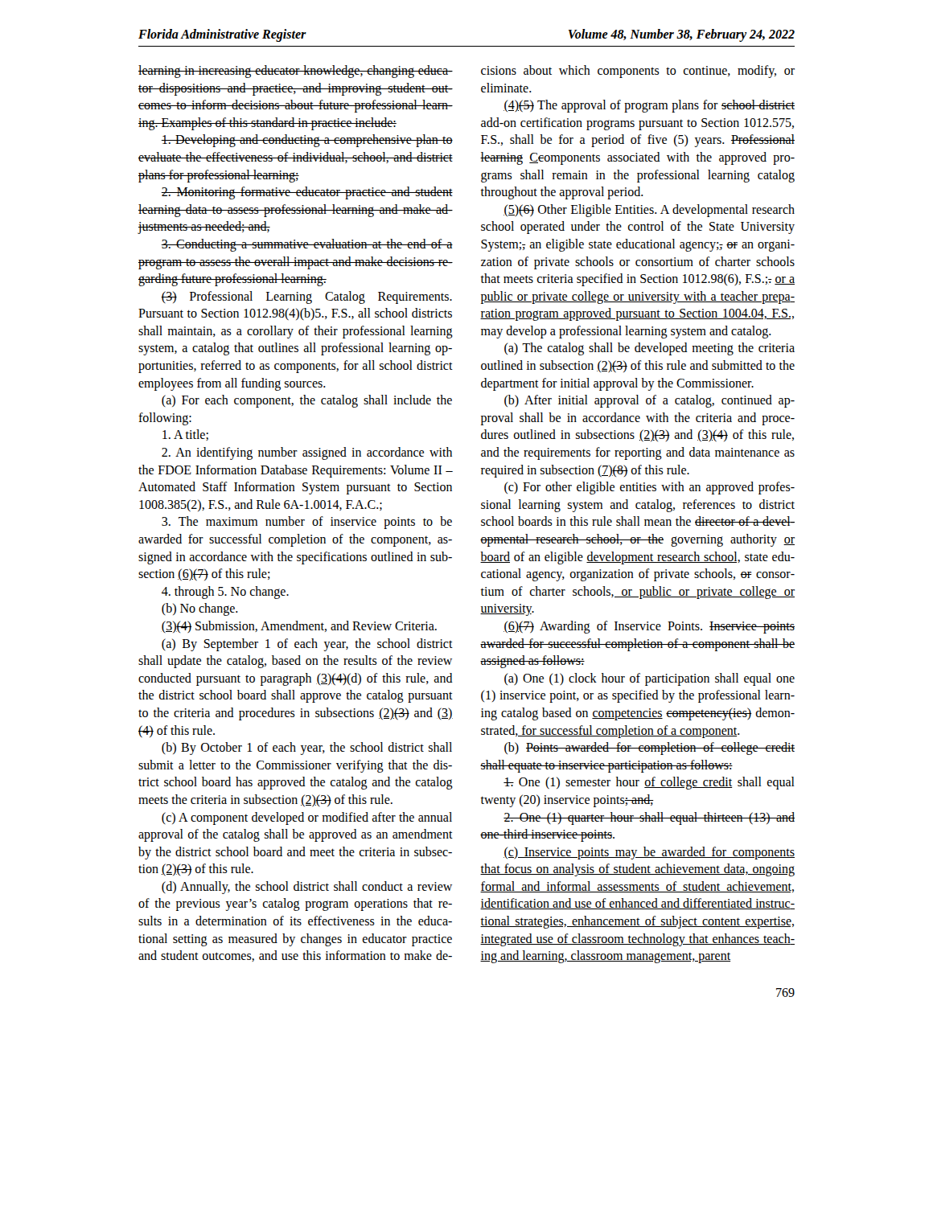Florida Administrative Register Volume 48, Number 38, February 24, 2022
learning in increasing educator knowledge, changing educator dispositions and practice, and improving student outcomes to inform decisions about future professional learning. Examples of this standard in practice include:
1. Developing and conducting a comprehensive plan to evaluate the effectiveness of individual, school, and district plans for professional learning;
2. Monitoring formative educator practice and student learning data to assess professional learning and make adjustments as needed; and,
3. Conducting a summative evaluation at the end of a program to assess the overall impact and make decisions regarding future professional learning.
(3) Professional Learning Catalog Requirements. Pursuant to Section 1012.98(4)(b)5., F.S., all school districts shall maintain, as a corollary of their professional learning system, a catalog that outlines all professional learning opportunities, referred to as components, for all school district employees from all funding sources.
(a) For each component, the catalog shall include the following:
1. A title;
2. An identifying number assigned in accordance with the FDOE Information Database Requirements: Volume II – Automated Staff Information System pursuant to Section 1008.385(2), F.S., and Rule 6A-1.0014, F.A.C.;
3. The maximum number of inservice points to be awarded for successful completion of the component, assigned in accordance with the specifications outlined in subsection (6)(7) of this rule;
4. through 5. No change.
(b) No change.
(3)(4) Submission, Amendment, and Review Criteria.
(a) By September 1 of each year, the school district shall update the catalog, based on the results of the review conducted pursuant to paragraph (3)(4)(d) of this rule, and the district school board shall approve the catalog pursuant to the criteria and procedures in subsections (2)(3) and (3)(4) of this rule.
(b) By October 1 of each year, the school district shall submit a letter to the Commissioner verifying that the district school board has approved the catalog and the catalog meets the criteria in subsection (2)(3) of this rule.
(c) A component developed or modified after the annual approval of the catalog shall be approved as an amendment by the district school board and meet the criteria in subsection (2)(3) of this rule.
(d) Annually, the school district shall conduct a review of the previous year’s catalog program operations that results in a determination of its effectiveness in the educational setting as measured by changes in educator practice and student outcomes, and use this information to make decisions about which components to continue, modify, or eliminate.
(4)(5) The approval of program plans for school district add-on certification programs pursuant to Section 1012.575, F.S., shall be for a period of five (5) years. Professional learning Ccomponents associated with the approved programs shall remain in the professional learning catalog throughout the approval period.
(5)(6) Other Eligible Entities. A developmental research school operated under the control of the State University System;, an eligible state educational agency;, or an organization of private schools or consortium of charter schools that meets criteria specified in Section 1012.98(6), F.S.;. or a public or private college or university with a teacher preparation program approved pursuant to Section 1004.04, F.S., may develop a professional learning system and catalog.
(a) The catalog shall be developed meeting the criteria outlined in subsection (2)(3) of this rule and submitted to the department for initial approval by the Commissioner.
(b) After initial approval of a catalog, continued approval shall be in accordance with the criteria and procedures outlined in subsections (2)(3) and (3)(4) of this rule, and the requirements for reporting and data maintenance as required in subsection (7)(8) of this rule.
(c) For other eligible entities with an approved professional learning system and catalog, references to district school boards in this rule shall mean the director of a developmental research school, or the governing authority or board of an eligible development research school, state educational agency, organization of private schools, or consortium of charter schools, or public or private college or university.
(6)(7) Awarding of Inservice Points. Inservice points awarded for successful completion of a component shall be assigned as follows:
(a) One (1) clock hour of participation shall equal one (1) inservice point, or as specified by the professional learning catalog based on competencies competency(ies) demonstrated, for successful completion of a component.
(b) Points awarded for completion of college credit shall equate to inservice participation as follows:
1. One (1) semester hour of college credit shall equal twenty (20) inservice points; and,
2. One (1) quarter hour shall equal thirteen (13) and one-third inservice points.
(c) Inservice points may be awarded for components that focus on analysis of student achievement data, ongoing formal and informal assessments of student achievement, identification and use of enhanced and differentiated instructional strategies, enhancement of subject content expertise, integrated use of classroom technology that enhances teaching and learning, classroom management, parent
769